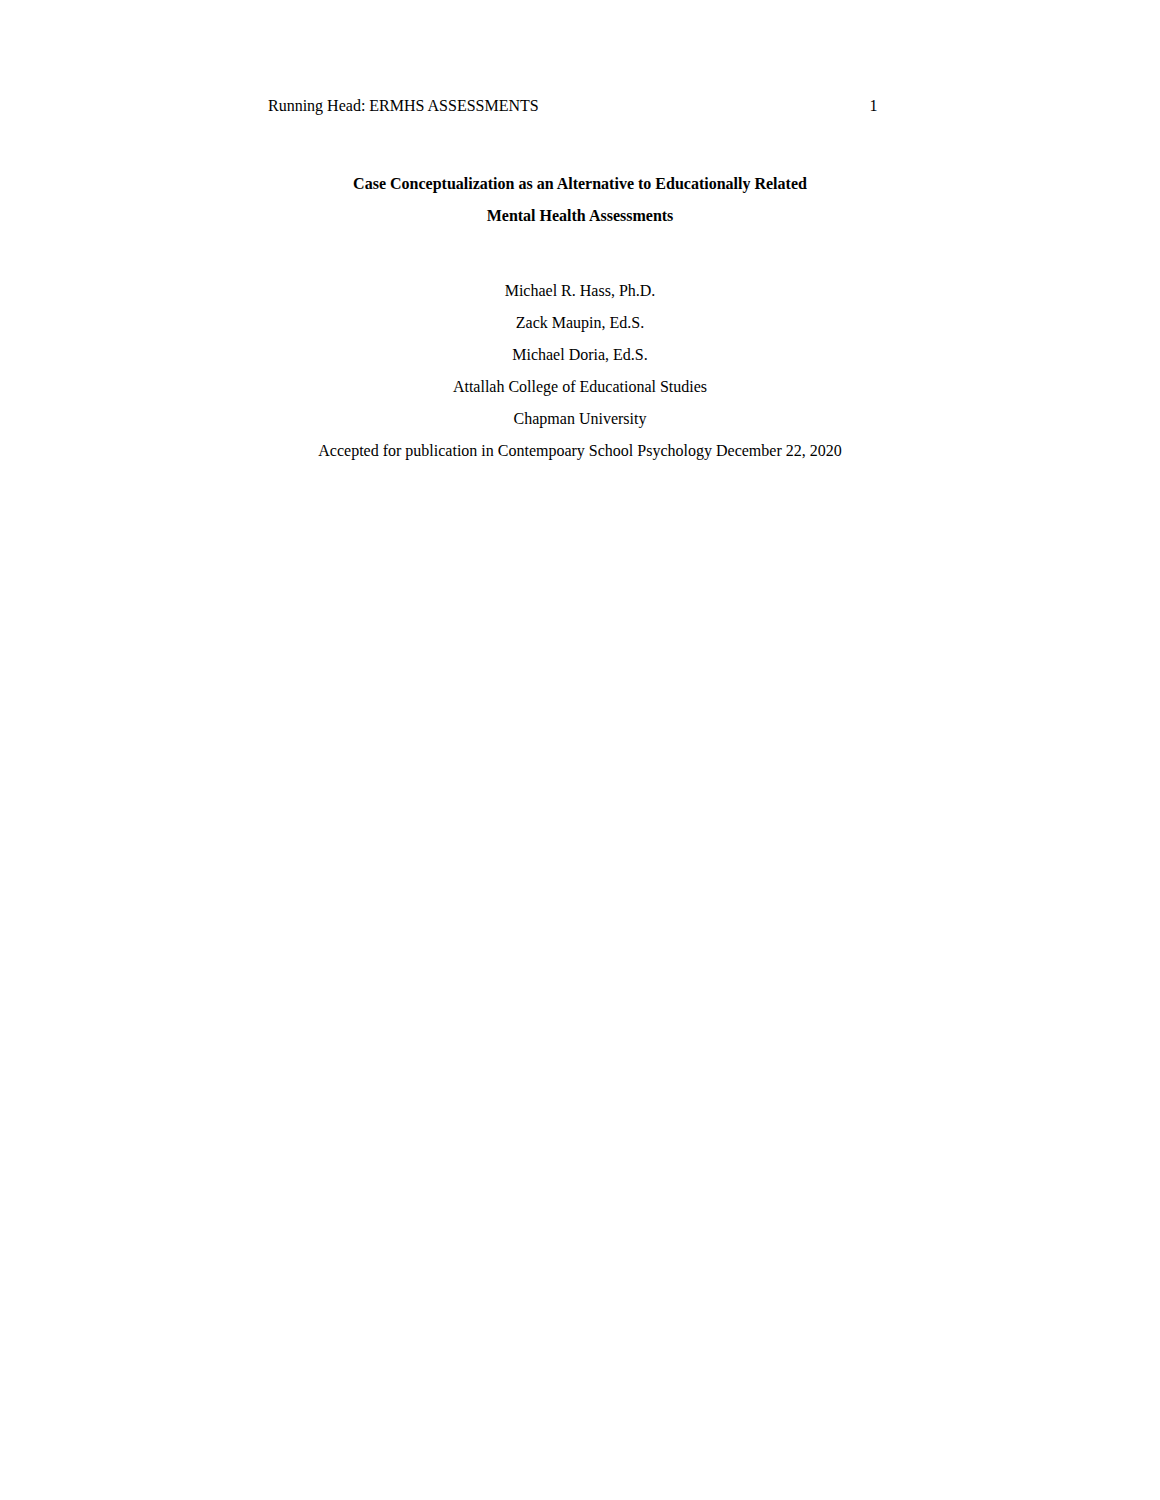Running Head: ERMHS ASSESSMENTS 1
Case Conceptualization as an Alternative to Educationally Related
Mental Health Assessments
Michael R. Hass, Ph.D.
Zack Maupin, Ed.S.
Michael Doria, Ed.S.
Attallah College of Educational Studies
Chapman University
Accepted for publication in Contempoary School Psychology December 22, 2020